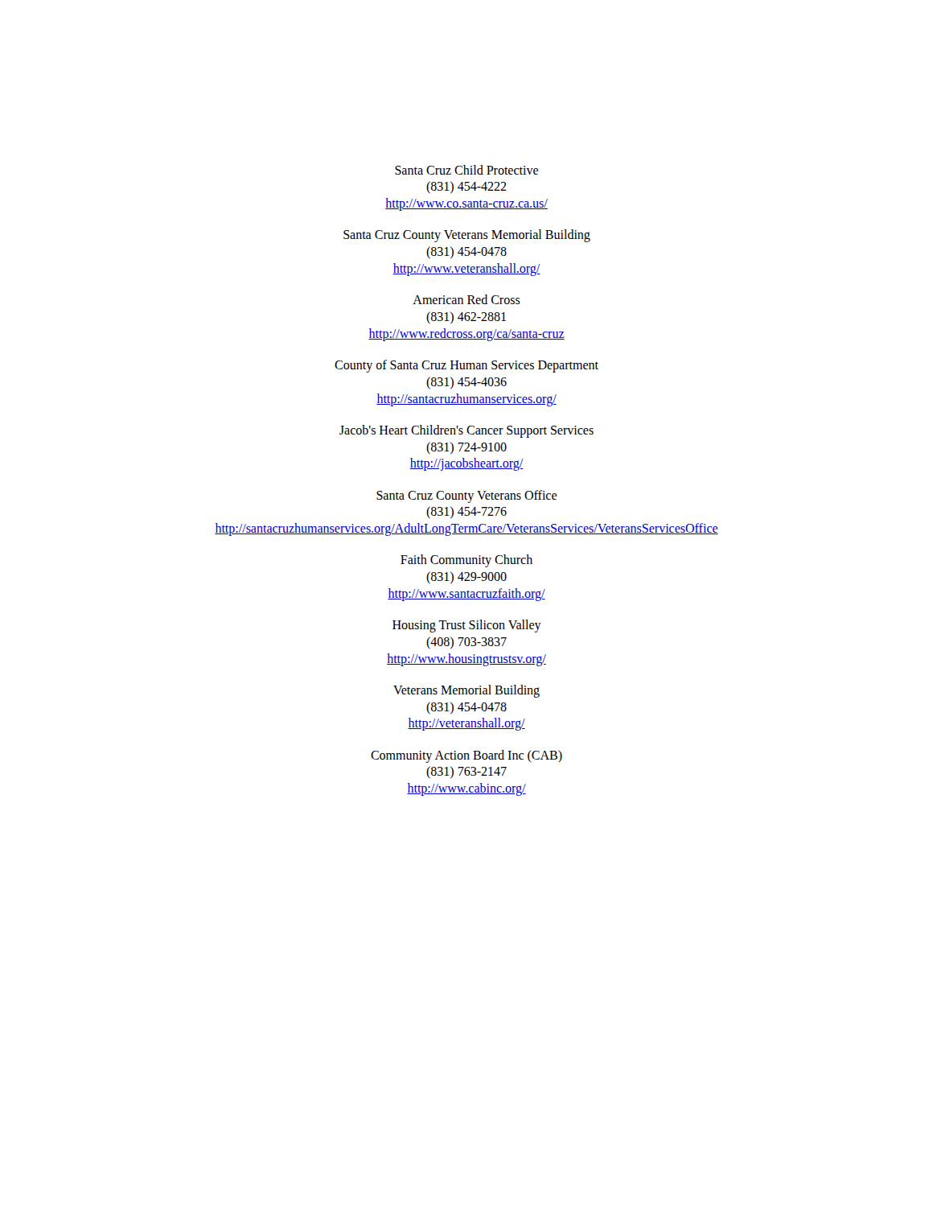Santa Cruz Child Protective (831) 454-4222 http://www.co.santa-cruz.ca.us/
Santa Cruz County Veterans Memorial Building (831) 454-0478 http://www.veteranshall.org/
American Red Cross (831) 462-2881 http://www.redcross.org/ca/santa-cruz
County of Santa Cruz Human Services Department (831) 454-4036 http://santacruzhumanservices.org/
Jacob's Heart Children's Cancer Support Services (831) 724-9100 http://jacobsheart.org/
Santa Cruz County Veterans Office (831) 454-7276 http://santacruzhumanservices.org/AdultLongTermCare/VeteransServices/VeteransServicesOffice
Faith Community Church (831) 429-9000 http://www.santacruzfaith.org/
Housing Trust Silicon Valley (408) 703-3837 http://www.housingtrustsv.org/
Veterans Memorial Building (831) 454-0478 http://veteranshall.org/
Community Action Board Inc (CAB) (831) 763-2147 http://www.cabinc.org/